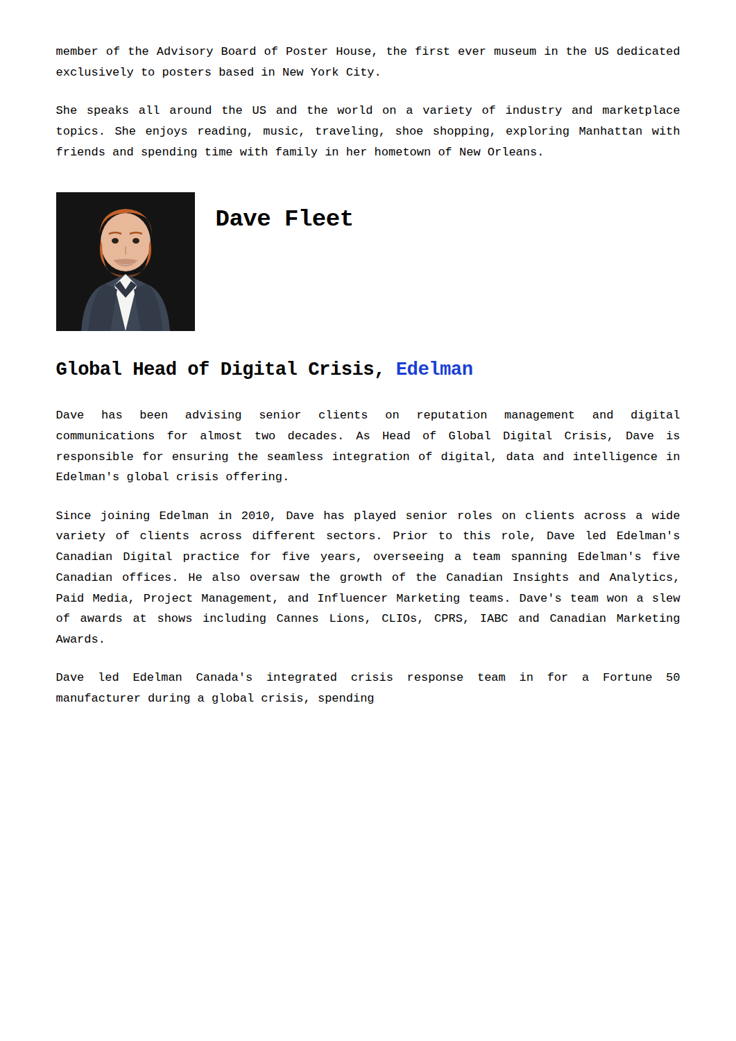member of the Advisory Board of Poster House, the first ever museum in the US dedicated exclusively to posters based in New York City.
She speaks all around the US and the world on a variety of industry and marketplace topics. She enjoys reading, music, traveling, shoe shopping, exploring Manhattan with friends and spending time with family in her hometown of New Orleans.
Dave Fleet
Global Head of Digital Crisis, Edelman
Dave has been advising senior clients on reputation management and digital communications for almost two decades. As Head of Global Digital Crisis, Dave is responsible for ensuring the seamless integration of digital, data and intelligence in Edelman's global crisis offering.
Since joining Edelman in 2010, Dave has played senior roles on clients across a wide variety of clients across different sectors. Prior to this role, Dave led Edelman's Canadian Digital practice for five years, overseeing a team spanning Edelman's five Canadian offices. He also oversaw the growth of the Canadian Insights and Analytics, Paid Media, Project Management, and Influencer Marketing teams. Dave's team won a slew of awards at shows including Cannes Lions, CLIOs, CPRS, IABC and Canadian Marketing Awards.
Dave led Edelman Canada's integrated crisis response team in for a Fortune 50 manufacturer during a global crisis, spending